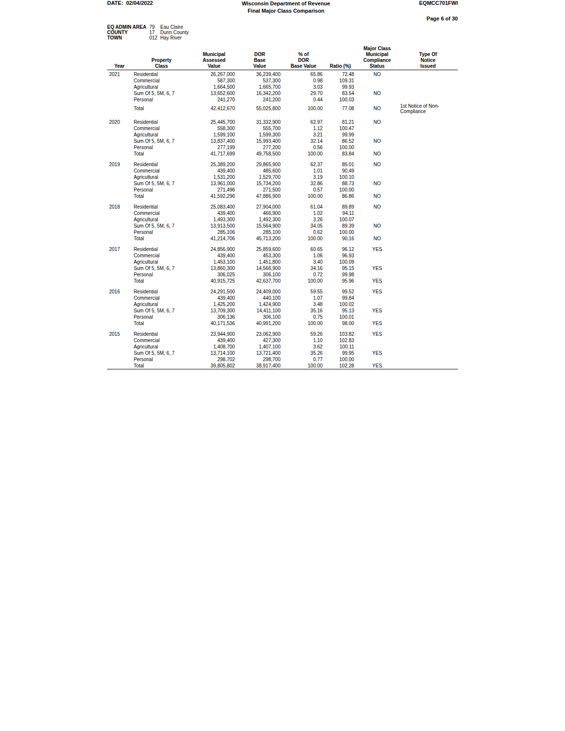DATE: 02/04/2022
Wisconsin Department of Revenue
Final Major Class Comparison
EQMCC701FWI
Page 6 of 30
| EQ ADMIN AREA | 79 | Eau Claire |
| COUNTY | 17 | Dunn County |
| TOWN | 012 | Hay River |
| Year | Property Class | Municipal Assessed Value | DOR Base Value | % of DOR Base Value | Ratio (%) | Major Class Municipal Compliance Status | Type Of Notice Issued |
| --- | --- | --- | --- | --- | --- | --- | --- |
| 2021 | Residential | 26,267,000 | 36,239,400 | 65.86 | 72.48 | NO | |
| | Commercial | 587,300 | 537,300 | 0.98 | 109.31 | | |
| | Agricultural | 1,664,500 | 1,665,700 | 3.03 | 99.93 | | |
| | Sum Of 5, 5M, 6, 7 | 13,652,600 | 16,342,200 | 29.70 | 83.54 | NO | |
| | Personal | 241,270 | 241,200 | 0.44 | 100.03 | | |
| | Total | 42,412,670 | 55,025,800 | 100.00 | 77.08 | NO | 1st Notice of Non-Compliance |
| 2020 | Residential | 25,445,700 | 31,332,900 | 62.97 | 81.21 | NO | |
| | Commercial | 558,300 | 555,700 | 1.12 | 100.47 | | |
| | Agricultural | 1,599,100 | 1,599,300 | 3.21 | 99.99 | | |
| | Sum Of 5, 5M, 6, 7 | 13,837,400 | 15,993,400 | 32.14 | 86.52 | NO | |
| | Personal | 277,199 | 277,200 | 0.56 | 100.00 | | |
| | Total | 41,717,699 | 49,758,500 | 100.00 | 83.84 | NO | |
| 2019 | Residential | 25,389,200 | 29,865,900 | 62.37 | 85.01 | NO | |
| | Commercial | 439,400 | 485,600 | 1.01 | 90.49 | | |
| | Agricultural | 1,531,200 | 1,529,700 | 3.19 | 100.10 | | |
| | Sum Of 5, 5M, 6, 7 | 13,961,000 | 15,734,200 | 32.86 | 88.73 | NO | |
| | Personal | 271,496 | 271,500 | 0.57 | 100.00 | | |
| | Total | 41,592,296 | 47,886,900 | 100.00 | 86.86 | NO | |
| 2018 | Residential | 25,083,400 | 27,904,000 | 61.04 | 89.89 | NO | |
| | Commercial | 439,400 | 466,900 | 1.02 | 94.11 | | |
| | Agricultural | 1,493,300 | 1,492,300 | 3.26 | 100.07 | | |
| | Sum Of 5, 5M, 6, 7 | 13,913,500 | 15,564,900 | 34.05 | 89.39 | NO | |
| | Personal | 285,106 | 285,100 | 0.62 | 100.00 | | |
| | Total | 41,214,706 | 45,713,200 | 100.00 | 90.16 | NO | |
| 2017 | Residential | 24,856,900 | 25,859,600 | 60.65 | 96.12 | YES | |
| | Commercial | 439,400 | 453,300 | 1.06 | 96.93 | | |
| | Agricultural | 1,453,100 | 1,451,800 | 3.40 | 100.09 | | |
| | Sum Of 5, 5M, 6, 7 | 13,860,300 | 14,566,900 | 34.16 | 95.15 | YES | |
| | Personal | 306,025 | 306,100 | 0.72 | 99.98 | | |
| | Total | 40,915,725 | 42,637,700 | 100.00 | 95.96 | YES | |
| 2016 | Residential | 24,291,500 | 24,409,000 | 59.55 | 99.52 | YES | |
| | Commercial | 439,400 | 440,100 | 1.07 | 99.84 | | |
| | Agricultural | 1,425,200 | 1,424,900 | 3.48 | 100.02 | | |
| | Sum Of 5, 5M, 6, 7 | 13,709,300 | 14,411,100 | 35.16 | 95.13 | YES | |
| | Personal | 306,136 | 306,100 | 0.75 | 100.01 | | |
| | Total | 40,171,536 | 40,991,200 | 100.00 | 98.00 | YES | |
| 2015 | Residential | 23,944,900 | 23,062,900 | 59.26 | 103.82 | YES | |
| | Commercial | 439,400 | 427,300 | 1.10 | 102.83 | | |
| | Agricultural | 1,408,700 | 1,407,100 | 3.62 | 100.11 | | |
| | Sum Of 5, 5M, 6, 7 | 13,714,100 | 13,721,400 | 35.26 | 99.95 | YES | |
| | Personal | 298,702 | 298,700 | 0.77 | 100.00 | | |
| | Total | 39,805,802 | 38,917,400 | 100.00 | 102.28 | YES | |